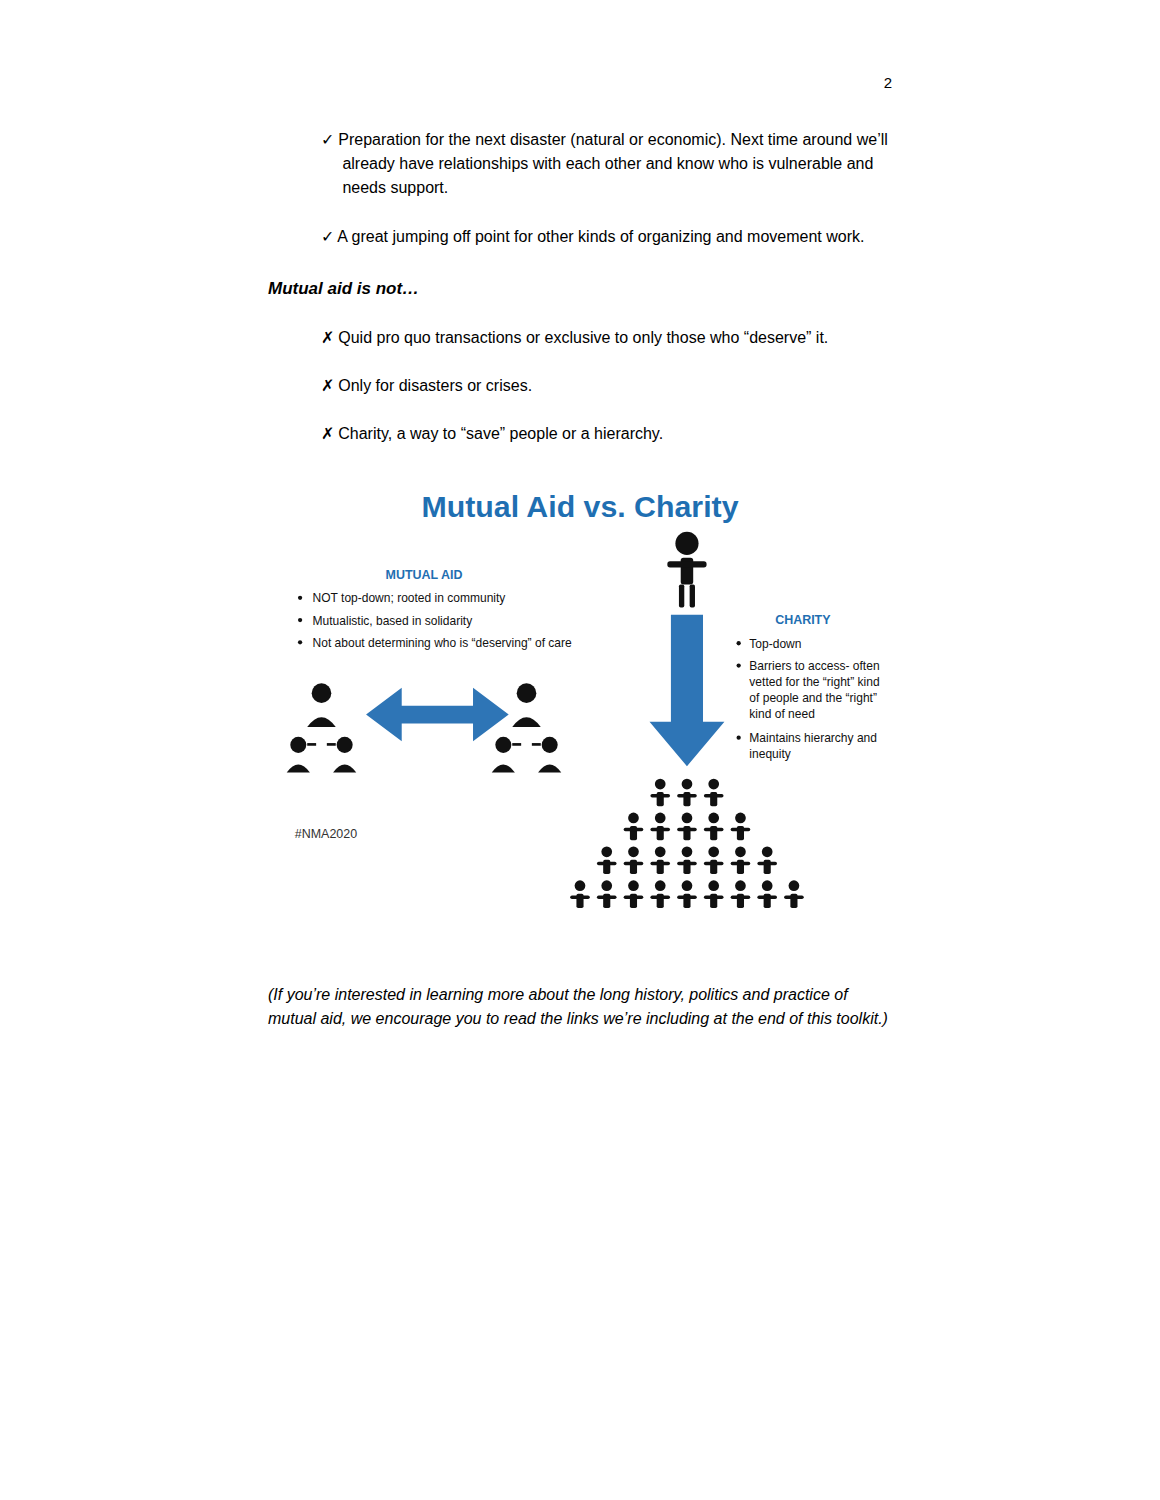2
✓ Preparation for the next disaster (natural or economic). Next time around we’ll already have relationships with each other and know who is vulnerable and needs support.
✓ A great jumping off point for other kinds of organizing and movement work.
Mutual aid is not…
✗ Quid pro quo transactions or exclusive to only those who “deserve” it.
✗ Only for disasters or crises.
✗ Charity, a way to “save” people or a hierarchy.
Mutual Aid vs. Charity Diagram contrasting mutual aid, shown as two community groups exchanging support horizontally, with charity, shown as a single figure at the top directing aid downward onto a pyramid of people. Mutual Aid vs. Charity MUTUAL AID NOT top-down; rooted in community Mutualistic, based in solidarity Not about determining who is “deserving” of care #NMA2020 CHARITY Top-down Barriers to access- often vetted for the “right” kind of people and the “right” kind of need Maintains hierarchy and inequity
(If you’re interested in learning more about the long history, politics and practice of mutual aid, we encourage you to read the links we’re including at the end of this toolkit.)